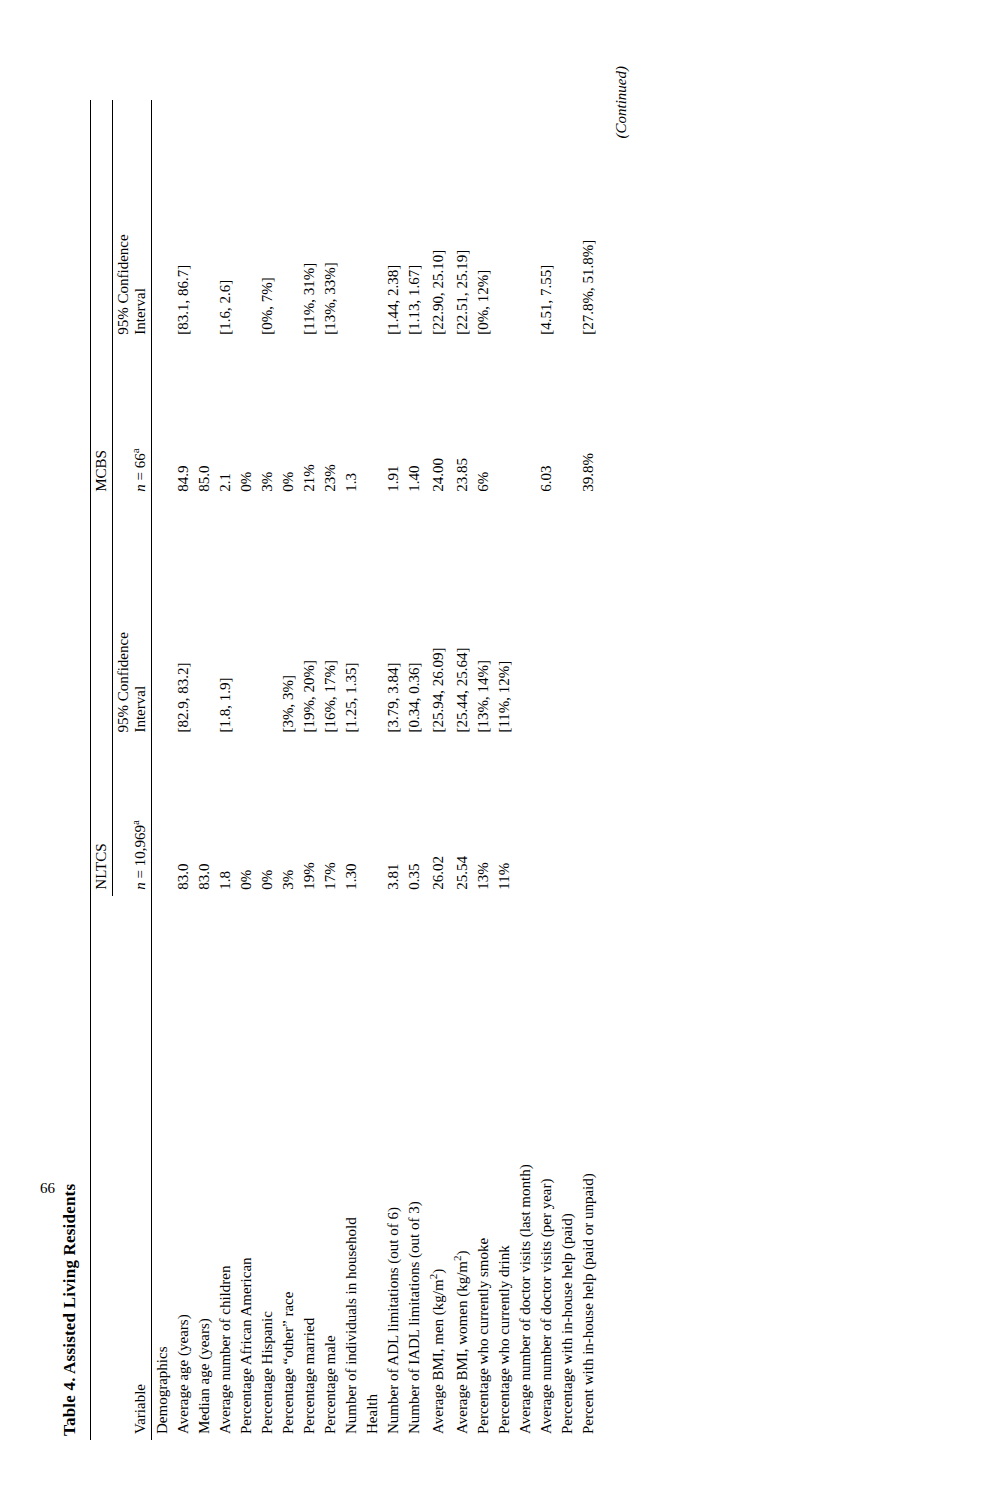66
Table 4. Assisted Living Residents
| | NLTCS | MCBS |
| --- | --- | --- |
| Variable | n = 10,969 a | 95% Confidence Interval | n = 66 a | 95% Confidence Interval |
| Demographics | | | | |
| Average age (years) | 83.0 | [82.9, 83.2] | 84.9 | [83.1, 86.7] |
| Median age (years) | 83.0 | | 85.0 | |
| Average number of children | 1.8 | [1.8, 1.9] | 2.1 | [1.6, 2.6] |
| Percentage African American | 0% | | 0% | |
| Percentage Hispanic | 0% | | 3% | [0%, 7%] |
| Percentage “other” race | 3% | [3%, 3%] | 0% | |
| Percentage married | 19% | [19%, 20%] | 21% | [11%, 31%] |
| Percentage male | 17% | [16%, 17%] | 23% | [13%, 33%] |
| Number of individuals in household | 1.30 | [1.25, 1.35] | 1.3 | |
| Health | | | | |
| Number of ADL limitations (out of 6) | 3.81 | [3.79, 3.84] | 1.91 | [1.44, 2.38] |
| Number of IADL limitations (out of 3) | 0.35 | [0.34, 0.36] | 1.40 | [1.13, 1.67] |
| Average BMI, men (kg/m 2 ) | 26.02 | [25.94, 26.09] | 24.00 | [22.90, 25.10] |
| Average BMI, women (kg/m 2 ) | 25.54 | [25.44, 25.64] | 23.85 | [22.51, 25.19] |
| Percentage who currently smoke | 13% | [13%, 14%] | 6% | [0%, 12%] |
| Percentage who currently drink | 11% | [11%, 12%] | | |
| Average number of doctor visits (last month) | | | | |
| Average number of doctor visits (per year) | | | 6.03 | [4.51, 7.55] |
| Percentage with in-house help (paid) | | | | |
| Percent with in-house help (paid or unpaid) | | | 39.8% | [27.8%, 51.8%] |
(Continued)